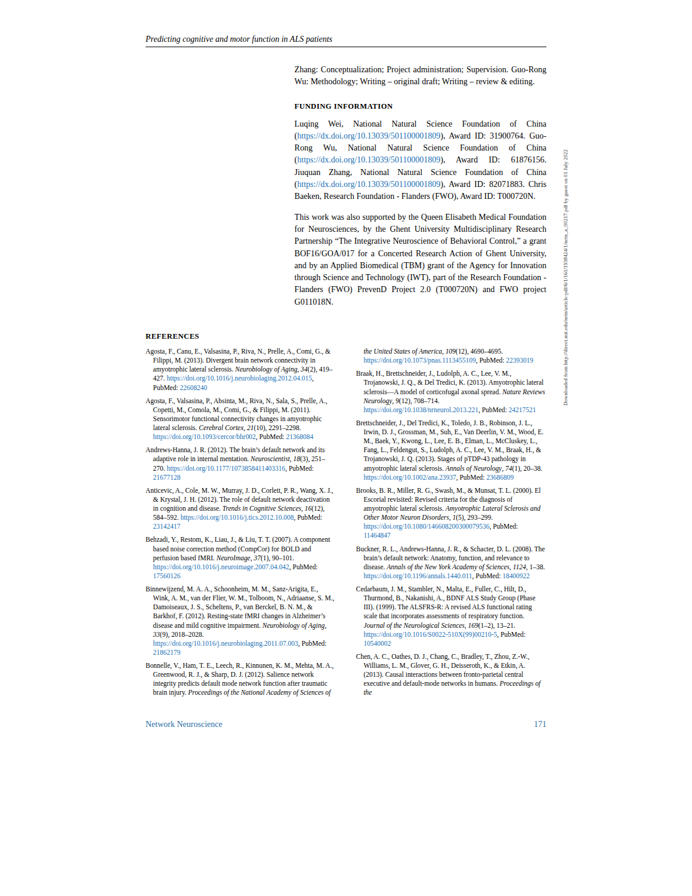Predicting cognitive and motor function in ALS patients
Downloaded from http://direct.mit.edu/netn/article-pdf/6/1/161/1938424/1/netn_a_00217.pdf by guest on 01 July 2022
Zhang: Conceptualization; Project administration; Supervision. Guo-Rong Wu: Methodology; Writing – original draft; Writing – review & editing.
FUNDING INFORMATION
Luqing Wei, National Natural Science Foundation of China (https://dx.doi.org/10.13039/501100001809), Award ID: 31900764. Guo-Rong Wu, National Natural Science Foundation of China (https://dx.doi.org/10.13039/501100001809), Award ID: 61876156. Jiuquan Zhang, National Natural Science Foundation of China (https://dx.doi.org/10.13039/501100001809), Award ID: 82071883. Chris Baeken, Research Foundation - Flanders (FWO), Award ID: T000720N.
This work was also supported by the Queen Elisabeth Medical Foundation for Neurosciences, by the Ghent University Multidisciplinary Research Partnership “The Integrative Neuroscience of Behavioral Control,” a grant BOF16/GOA/017 for a Concerted Research Action of Ghent University, and by an Applied Biomedical (TBM) grant of the Agency for Innovation through Science and Technology (IWT), part of the Research Foundation - Flanders (FWO) PrevenD Project 2.0 (T000720N) and FWO project G011018N.
REFERENCES
Agosta, F., Canu, E., Valsasina, P., Riva, N., Prelle, A., Comi, G., & Filippi, M. (2013). Divergent brain network connectivity in amyotrophic lateral sclerosis. Neurobiology of Aging, 34(2), 419–427. https://doi.org/10.1016/j.neurobiolaging.2012.04.015, PubMed: 22608240
Agosta, F., Valsasina, P., Absinta, M., Riva, N., Sala, S., Prelle, A., Copetti, M., Comola, M., Comi, G., & Filippi, M. (2011). Sensorimotor functional connectivity changes in amyotrophic lateral sclerosis. Cerebral Cortex, 21(10), 2291–2298. https://doi.org/10.1093/cercor/bhr002, PubMed: 21368084
Andrews-Hanna, J. R. (2012). The brain’s default network and its adaptive role in internal mentation. Neuroscientist, 18(3), 251–270. https://doi.org/10.1177/1073858411403316, PubMed: 21677128
Anticevic, A., Cole, M. W., Murray, J. D., Corlett, P. R., Wang, X. J., & Krystal, J. H. (2012). The role of default network deactivation in cognition and disease. Trends in Cognitive Sciences, 16(12), 584–592. https://doi.org/10.1016/j.tics.2012.10.008, PubMed: 23142417
Behzadi, Y., Restom, K., Liau, J., & Liu, T. T. (2007). A component based noise correction method (CompCor) for BOLD and perfusion based fMRI. NeuroImage, 37(1), 90–101. https://doi.org/10.1016/j.neuroimage.2007.04.042, PubMed: 17560126
Binnewijzend, M. A. A., Schoonheim, M. M., Sanz-Arigita, E., Wink, A. M., van der Flier, W. M., Tolboom, N., Adriaanse, S. M., Damoiseaux, J. S., Scheltens, P., van Berckel, B. N. M., & Barkhof, F. (2012). Resting-state fMRI changes in Alzheimer’s disease and mild cognitive impairment. Neurobiology of Aging, 33(9), 2018–2028. https://doi.org/10.1016/j.neurobiolaging.2011.07.003, PubMed: 21862179
Bonnelle, V., Ham, T. E., Leech, R., Kinnunen, K. M., Mehta, M. A., Greenwood, R. J., & Sharp, D. J. (2012). Salience network integrity predicts default mode network function after traumatic brain injury. Proceedings of the National Academy of Sciences of the United States of America, 109(12), 4690–4695. https://doi.org/10.1073/pnas.1113455109, PubMed: 22393019
Braak, H., Brettschneider, J., Ludolph, A. C., Lee, V. M., Trojanowski, J. Q., & Del Tredici, K. (2013). Amyotrophic lateral sclerosis—A model of corticofugal axonal spread. Nature Reviews Neurology, 9(12), 708–714. https://doi.org/10.1038/nrneurol.2013.221, PubMed: 24217521
Brettschneider, J., Del Tredici, K., Toledo, J. B., Robinson, J. L., Irwin, D. J., Grossman, M., Suh, E., Van Deerlin, V. M., Wood, E. M., Baek, Y., Kwong, L., Lee, E. B., Elman, L., McCluskey, L., Fang, L., Feldengut, S., Ludolph, A. C., Lee, V. M., Braak, H., & Trojanowski, J. Q. (2013). Stages of pTDP-43 pathology in amyotrophic lateral sclerosis. Annals of Neurology, 74(1), 20–38. https://doi.org/10.1002/ana.23937, PubMed: 23686809
Brooks, B. R., Miller, R. G., Swash, M., & Munsat, T. L. (2000). El Escorial revisited: Revised criteria for the diagnosis of amyotrophic lateral sclerosis. Amyotrophic Lateral Sclerosis and Other Motor Neuron Disorders, 1(5), 293–299. https://doi.org/10.1080/146608200300079536, PubMed: 11464847
Buckner, R. L., Andrews-Hanna, J. R., & Schacter, D. L. (2008). The brain’s default network: Anatomy, function, and relevance to disease. Annals of the New York Academy of Sciences, 1124, 1–38. https://doi.org/10.1196/annals.1440.011, PubMed: 18400922
Cedarbaum, J. M., Stambler, N., Malta, E., Fuller, C., Hilt, D., Thurmond, B., Nakanishi, A., BDNF ALS Study Group (Phase III). (1999). The ALSFRS-R: A revised ALS functional rating scale that incorporates assessments of respiratory function. Journal of the Neurological Sciences, 169(1–2), 13–21. https://doi.org/10.1016/S0022-510X(99)00210-5, PubMed: 10540002
Chen, A. C., Oathes, D. J., Chang, C., Bradley, T., Zhou, Z.-W., Williams, L. M., Glover, G. H., Deisseroth, K., & Etkin, A. (2013). Causal interactions between fronto-parietal central executive and default-mode networks in humans. Proceedings of the
Network Neuroscience
171